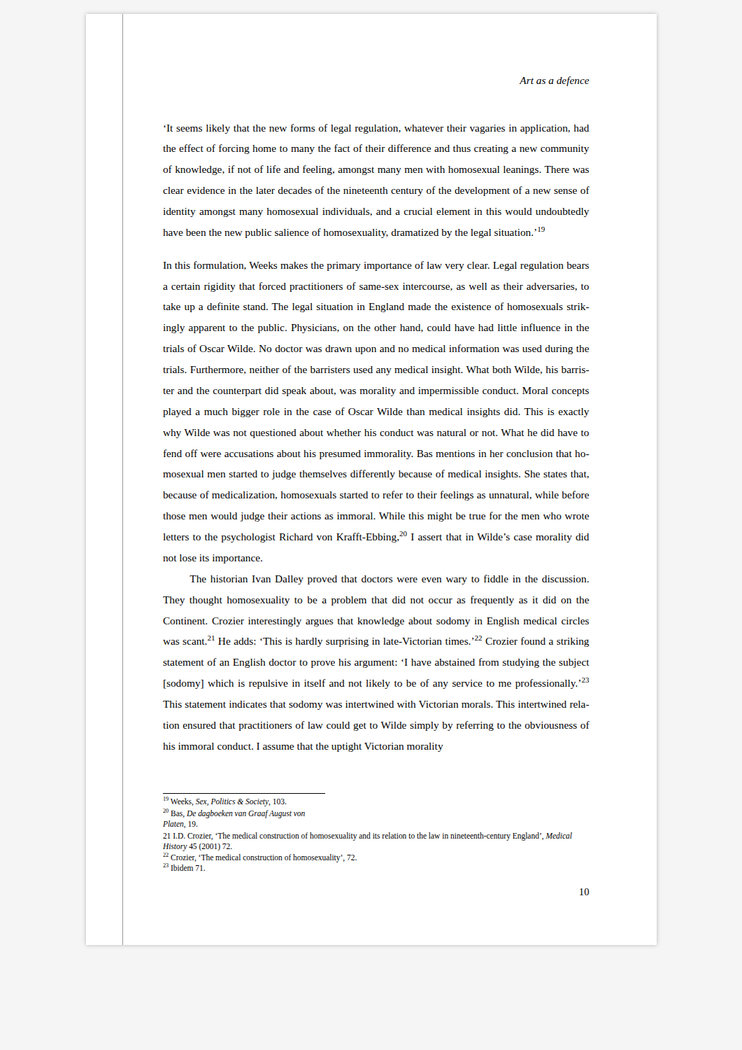Art as a defence
‘It seems likely that the new forms of legal regulation, whatever their vagaries in application, had the effect of forcing home to many the fact of their difference and thus creating a new community of knowledge, if not of life and feeling, amongst many men with homosexual leanings. There was clear evidence in the later decades of the nineteenth century of the development of a new sense of identity amongst many homosexual individuals, and a crucial element in this would undoubtedly have been the new public salience of homosexuality, dramatized by the legal situation.’19
In this formulation, Weeks makes the primary importance of law very clear. Legal regulation bears a certain rigidity that forced practitioners of same-sex intercourse, as well as their adversaries, to take up a definite stand. The legal situation in England made the existence of homosexuals strikingly apparent to the public. Physicians, on the other hand, could have had little influence in the trials of Oscar Wilde. No doctor was drawn upon and no medical information was used during the trials. Furthermore, neither of the barristers used any medical insight. What both Wilde, his barrister and the counterpart did speak about, was morality and impermissible conduct. Moral concepts played a much bigger role in the case of Oscar Wilde than medical insights did. This is exactly why Wilde was not questioned about whether his conduct was natural or not. What he did have to fend off were accusations about his presumed immorality. Bas mentions in her conclusion that homosexual men started to judge themselves differently because of medical insights. She states that, because of medicalization, homosexuals started to refer to their feelings as unnatural, while before those men would judge their actions as immoral. While this might be true for the men who wrote letters to the psychologist Richard von Krafft-Ebbing,20 I assert that in Wilde’s case morality did not lose its importance.
The historian Ivan Dalley proved that doctors were even wary to fiddle in the discussion. They thought homosexuality to be a problem that did not occur as frequently as it did on the Continent. Crozier interestingly argues that knowledge about sodomy in English medical circles was scant.21 He adds: ‘This is hardly surprising in late-Victorian times.’22 Crozier found a striking statement of an English doctor to prove his argument: ‘I have abstained from studying the subject [sodomy] which is repulsive in itself and not likely to be of any service to me professionally.’23 This statement indicates that sodomy was intertwined with Victorian morals. This intertwined relation ensured that practitioners of law could get to Wilde simply by referring to the obviousness of his immoral conduct. I assume that the uptight Victorian morality
19 Weeks, Sex, Politics & Society, 103.
20 Bas, De dagboeken van Graaf August von Platen, 19.
21 I.D. Crozier, ‘The medical construction of homosexuality and its relation to the law in nineteenth-century England’, Medical History 45 (2001) 72.
22 Crozier, ‘The medical construction of homosexuality’, 72.
23 Ibidem 71.
10